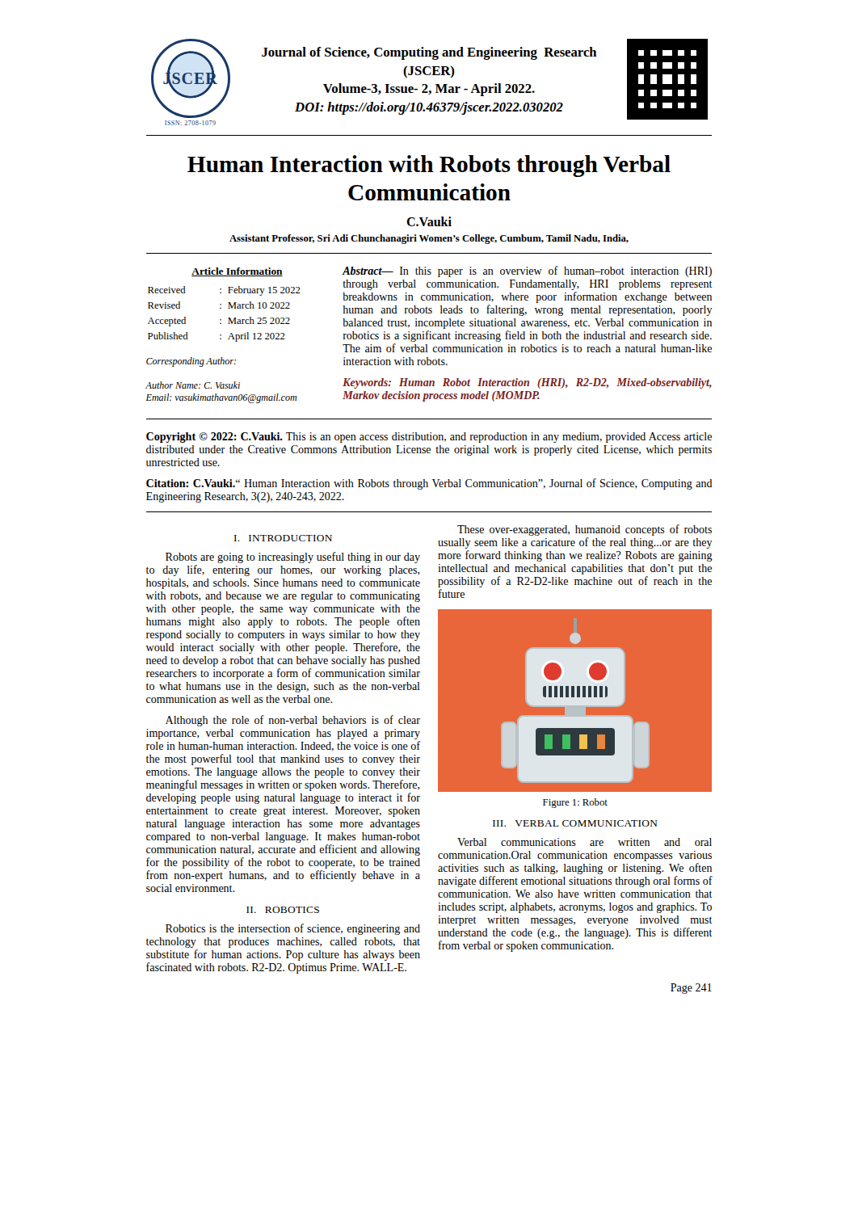JSCER
ISSN: 2708-1079
Journal of Science, Computing and Engineering Research (JSCER)
Volume-3, Issue- 2, Mar - April 2022.
DOI: https://doi.org/10.46379/jscer.2022.030202
Human Interaction with Robots through Verbal Communication
C.Vauki
Assistant Professor, Sri Adi Chunchanagiri Women’s College, Cumbum, Tamil Nadu, India,
Article Information
| Received | : | February 15 2022 |
| Revised | : | March 10 2022 |
| Accepted | : | March 25 2022 |
| Published | : | April 12 2022 |
Corresponding Author:
Author Name: C. Vasuki
Email: vasukimathavan06@gmail.com
Abstract— In this paper is an overview of human–robot interaction (HRI) through verbal communication. Fundamentally, HRI problems represent breakdowns in communication, where poor information exchange between human and robots leads to faltering, wrong mental representation, poorly balanced trust, incomplete situational awareness, etc. Verbal communication in robotics is a significant increasing field in both the industrial and research side. The aim of verbal communication in robotics is to reach a natural human-like interaction with robots.
Keywords: Human Robot Interaction (HRI), R2-D2, Mixed-observabiliyt, Markov decision process model (MOMDP.
Copyright © 2022: C.Vauki. This is an open access distribution, and reproduction in any medium, provided Access article distributed under the Creative Commons Attribution License the original work is properly cited License, which permits unrestricted use.
Citation: C.Vauki.“ Human Interaction with Robots through Verbal Communication”, Journal of Science, Computing and Engineering Research, 3(2), 240-243, 2022.
I. INTRODUCTION
Robots are going to increasingly useful thing in our day to day life, entering our homes, our working places, hospitals, and schools. Since humans need to communicate with robots, and because we are regular to communicating with other people, the same way communicate with the humans might also apply to robots. The people often respond socially to computers in ways similar to how they would interact socially with other people. Therefore, the need to develop a robot that can behave socially has pushed researchers to incorporate a form of communication similar to what humans use in the design, such as the non-verbal communication as well as the verbal one.
Although the role of non-verbal behaviors is of clear importance, verbal communication has played a primary role in human-human interaction. Indeed, the voice is one of the most powerful tool that mankind uses to convey their emotions. The language allows the people to convey their meaningful messages in written or spoken words. Therefore, developing people using natural language to interact it for entertainment to create great interest. Moreover, spoken natural language interaction has some more advantages compared to non-verbal language. It makes human-robot communication natural, accurate and efficient and allowing for the possibility of the robot to cooperate, to be trained from non-expert humans, and to efficiently behave in a social environment.
II. ROBOTICS
Robotics is the intersection of science, engineering and technology that produces machines, called robots, that substitute for human actions. Pop culture has always been fascinated with robots. R2-D2. Optimus Prime. WALL-E.
These over-exaggerated, humanoid concepts of robots usually seem like a caricature of the real thing...or are they more forward thinking than we realize? Robots are gaining intellectual and mechanical capabilities that don’t put the possibility of a R2-D2-like machine out of reach in the future
Figure 1: Robot
III. VERBAL COMMUNICATION
Verbal communications are written and oral communication.Oral communication encompasses various activities such as talking, laughing or listening. We often navigate different emotional situations through oral forms of communication. We also have written communication that includes script, alphabets, acronyms, logos and graphics. To interpret written messages, everyone involved must understand the code (e.g., the language). This is different from verbal or spoken communication.
Page 241